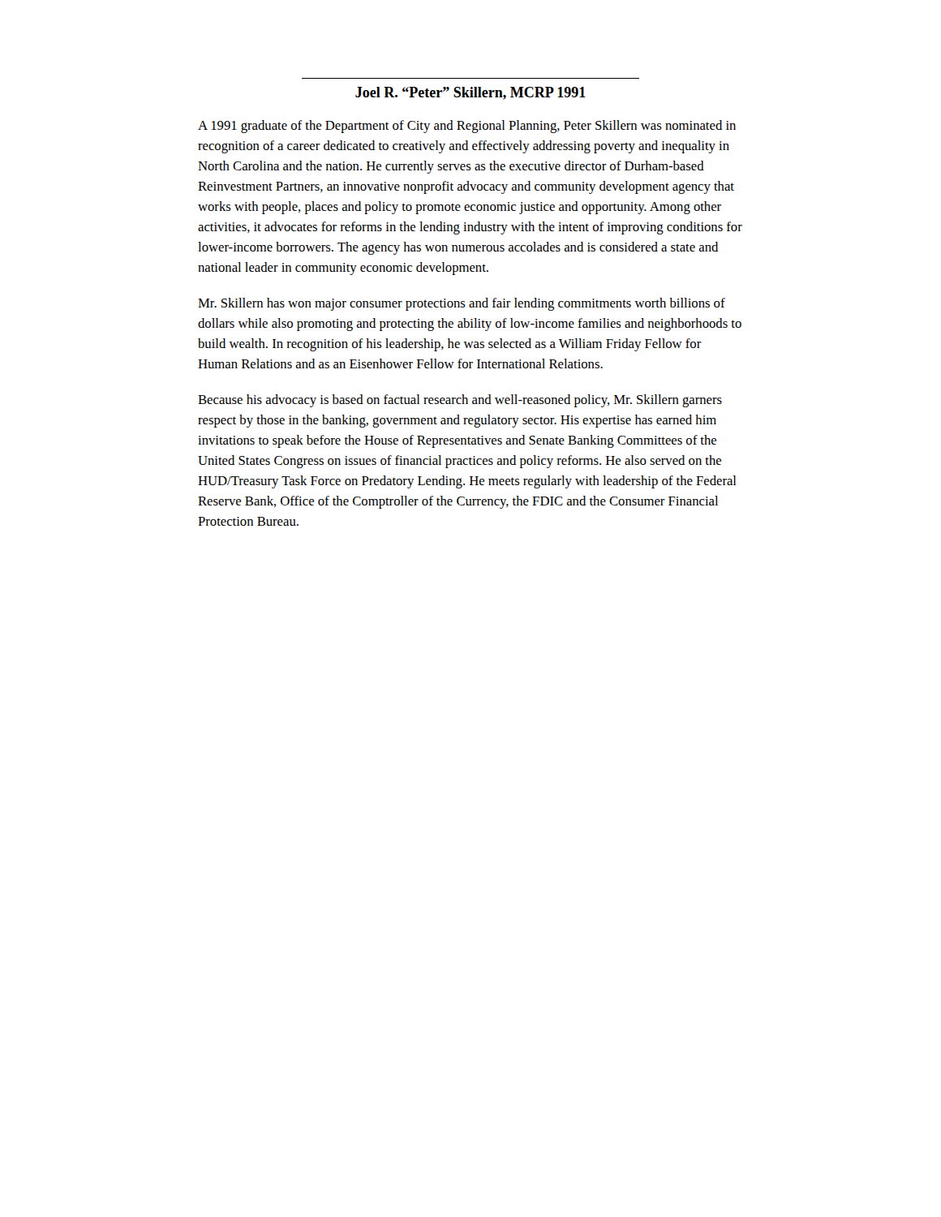Joel R. “Peter” Skillern, MCRP 1991
A 1991 graduate of the Department of City and Regional Planning, Peter Skillern was nominated in recognition of a career dedicated to creatively and effectively addressing poverty and inequality in North Carolina and the nation. He currently serves as the executive director of Durham-based Reinvestment Partners, an innovative nonprofit advocacy and community development agency that works with people, places and policy to promote economic justice and opportunity. Among other activities, it advocates for reforms in the lending industry with the intent of improving conditions for lower-income borrowers. The agency has won numerous accolades and is considered a state and national leader in community economic development.
Mr. Skillern has won major consumer protections and fair lending commitments worth billions of dollars while also promoting and protecting the ability of low-income families and neighborhoods to build wealth. In recognition of his leadership, he was selected as a William Friday Fellow for Human Relations and as an Eisenhower Fellow for International Relations.
Because his advocacy is based on factual research and well-reasoned policy, Mr. Skillern garners respect by those in the banking, government and regulatory sector. His expertise has earned him invitations to speak before the House of Representatives and Senate Banking Committees of the United States Congress on issues of financial practices and policy reforms. He also served on the HUD/Treasury Task Force on Predatory Lending. He meets regularly with leadership of the Federal Reserve Bank, Office of the Comptroller of the Currency, the FDIC and the Consumer Financial Protection Bureau.